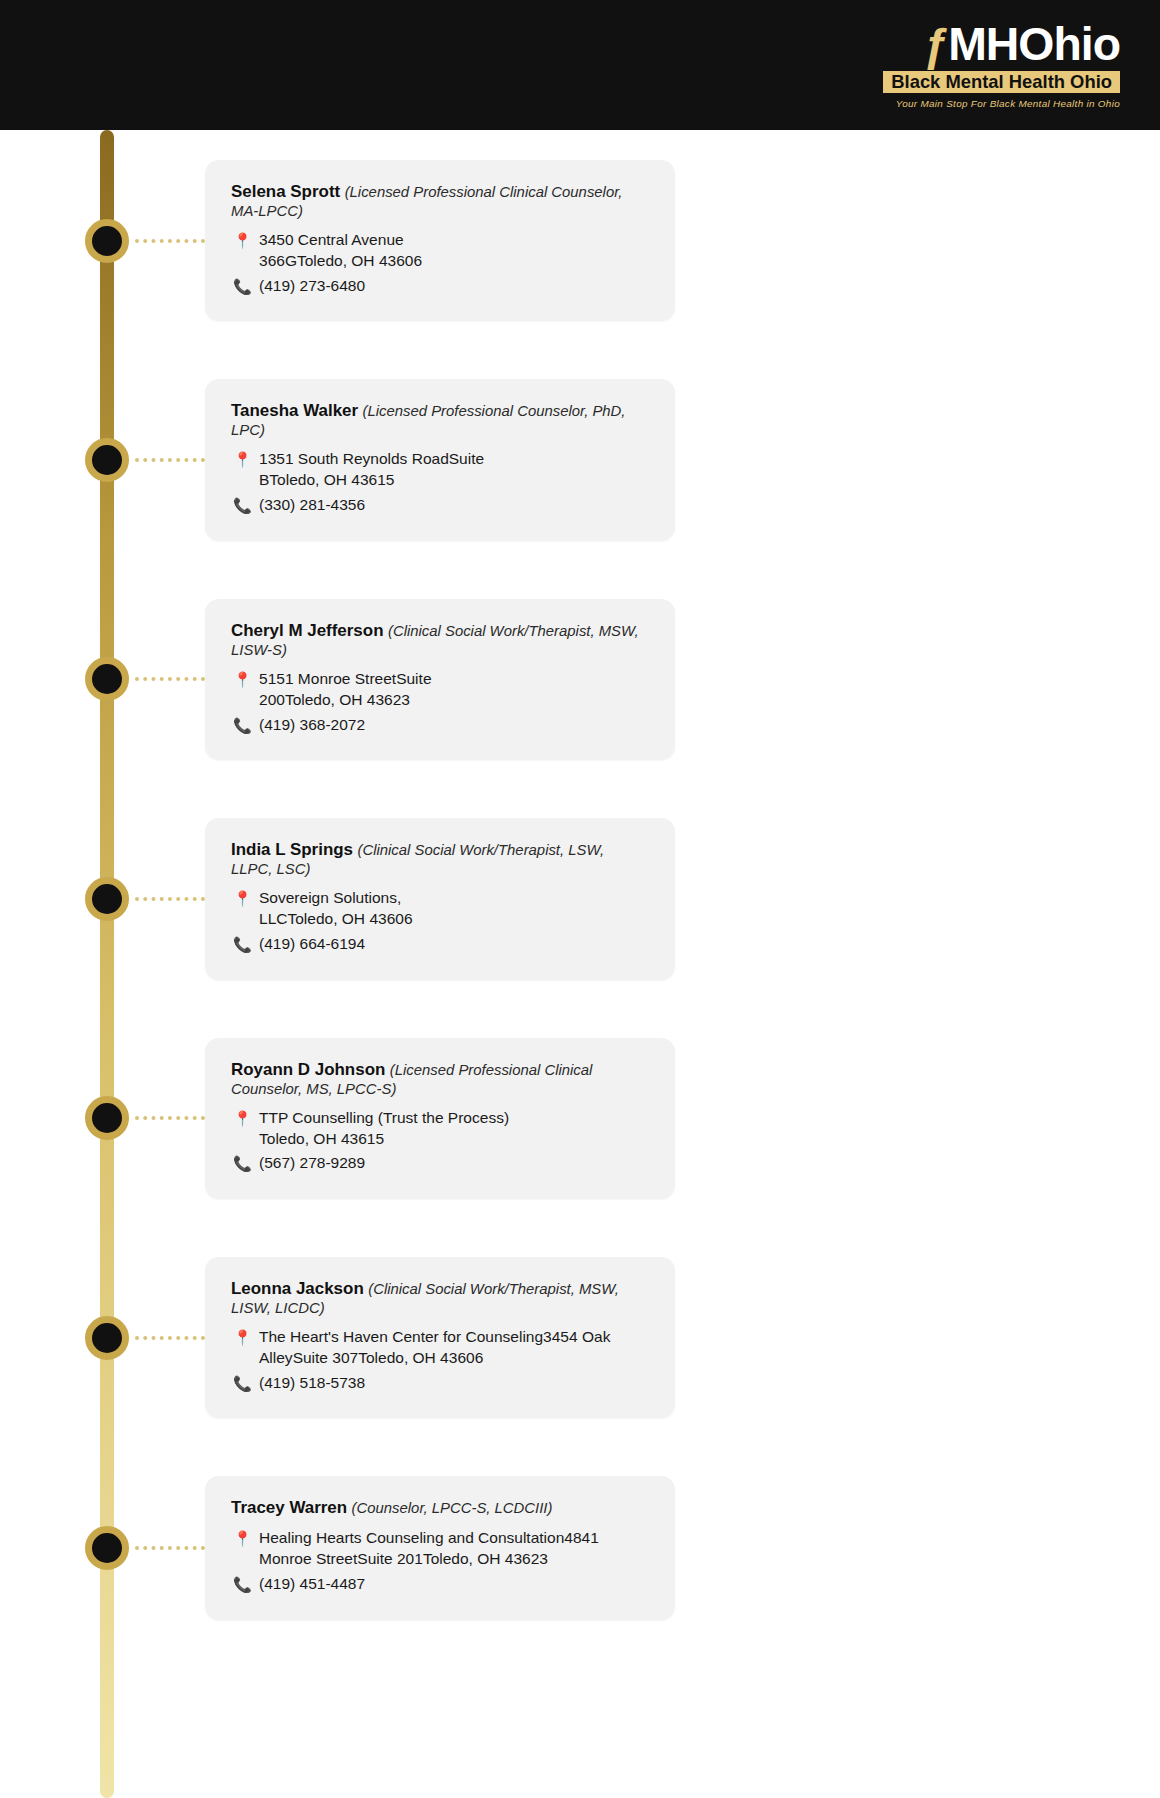ƒ MHOhio
Black Mental Health Ohio
Your Main Stop For Black Mental Health in Ohio
Selena Sprott (Licensed Professional Clinical Counselor, MA-LPCC)
📍 3450 Central Avenue 366GToledo, OH 43606
📞 (419) 273-6480
Tanesha Walker (Licensed Professional Counselor, PhD, LPC)
📍 1351 South Reynolds RoadSuite BToledo, OH 43615
📞 (330) 281-4356
Cheryl M Jefferson (Clinical Social Work/Therapist, MSW, LISW-S)
📍 5151 Monroe StreetSuite 200Toledo, OH 43623
📞 (419) 368-2072
India L Springs (Clinical Social Work/Therapist, LSW, LLPC, LSC)
📍 Sovereign Solutions, LLCToledo, OH 43606
📞 (419) 664-6194
Royann D Johnson (Licensed Professional Clinical Counselor, MS, LPCC-S)
📍 TTP Counselling (Trust the Process) Toledo, OH 43615
📞 (567) 278-9289
Leonna Jackson (Clinical Social Work/Therapist, MSW, LISW, LICDC)
📍 The Heart's Haven Center for Counseling3454 Oak AlleySuite 307Toledo, OH 43606
📞 (419) 518-5738
Tracey Warren (Counselor, LPCC-S, LCDCIII)
📍 Healing Hearts Counseling and Consultation4841 Monroe StreetSuite 201Toledo, OH 43623
📞 (419) 451-4487